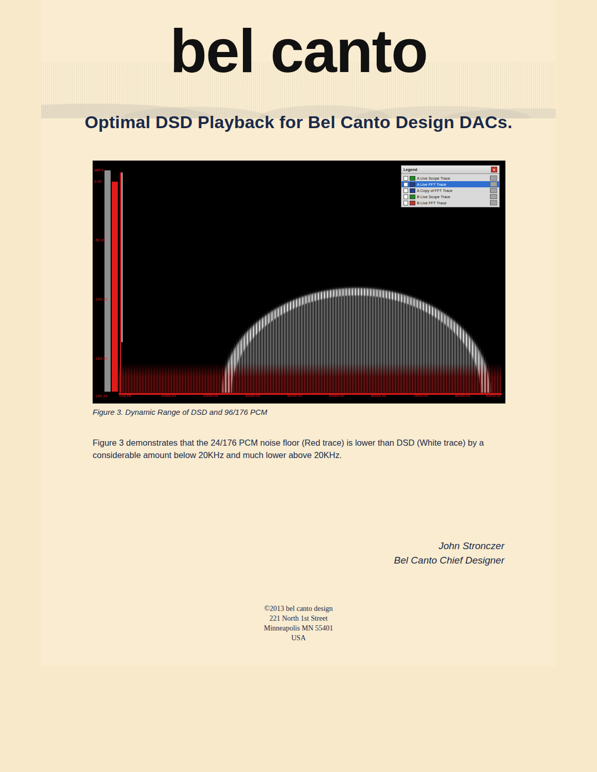bel canto
Optimal DSD Playback for Bel Canto Design DACs.
dBFS 0.00 -50.00 -100.00 -150.00 -190.24
0.00 Hz 10000.00 20000.00 30000.00 40000.00 50000.00 60000.00 70000.00 80000.00 90000.00
Legend x
A Live Scope Trace
A Live FFT Trace
A Copy of FFT Trace
B Live Scope Trace
B Live FFT Trace
Figure 3. Dynamic Range of DSD and 96/176 PCM
Figure 3 demonstrates that the 24/176 PCM noise floor (Red trace) is lower than DSD (White trace) by a considerable amount below 20KHz and much lower above 20KHz.
John Stronczer
Bel Canto Chief Designer
©2013 bel canto design
221 North 1st Street
Minneapolis MN 55401
USA